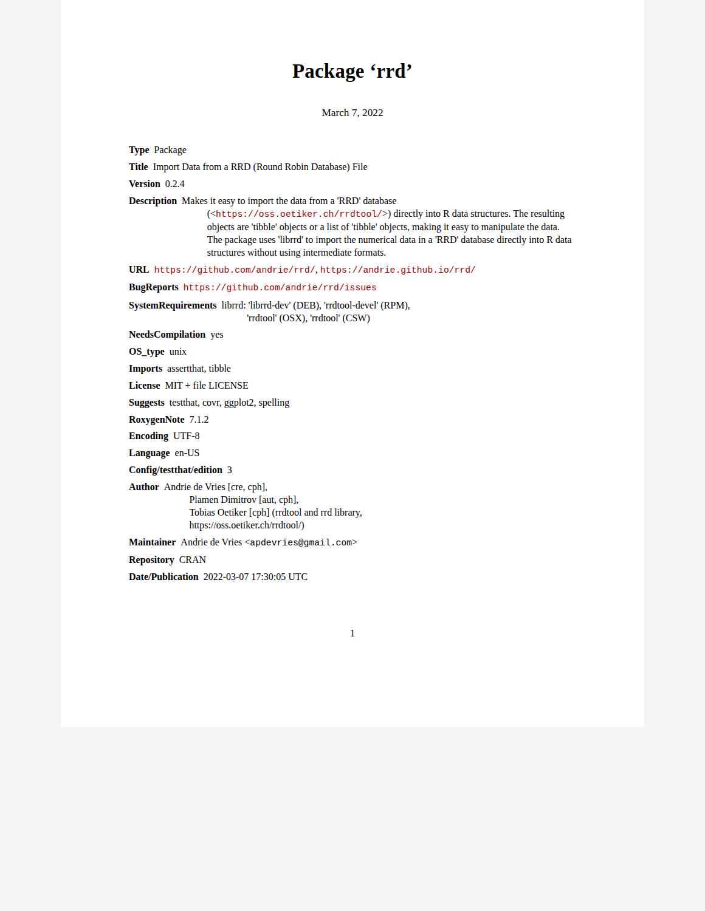Package ‘rrd’
March 7, 2022
Type
Package
Title
Import Data from a RRD (Round Robin Database) File
Version
0.2.4
Description
Makes it easy to import the data from a 'RRD' database
(<https://oss.oetiker.ch/rrdtool/>) directly into R data structures. The resulting objects are 'tibble' objects or a list of 'tibble' objects, making it easy to manipulate the data. The package uses 'librrd' to import the numerical data in a 'RRD' database directly into R data structures without using intermediate formats.
URL
https://github.com/andrie/rrd/, https://andrie.github.io/rrd/
BugReports
https://github.com/andrie/rrd/issues
SystemRequirements
librrd: 'librrd-dev' (DEB), 'rrdtool-devel' (RPM),
'rrdtool' (OSX), 'rrdtool' (CSW)
NeedsCompilation
yes
OS_type
unix
Imports
assertthat, tibble
License
MIT + file LICENSE
Suggests
testthat, covr, ggplot2, spelling
RoxygenNote
7.1.2
Encoding
UTF-8
Language
en-US
Config/testthat/edition
3
Author
Andrie de Vries [cre, cph],
Plamen Dimitrov [aut, cph],
Tobias Oetiker [cph] (rrdtool and rrd library,
https://oss.oetiker.ch/rrdtool/)
Maintainer
Andrie de Vries <apdevries@gmail.com>
Repository
CRAN
Date/Publication
2022-03-07 17:30:05 UTC
1